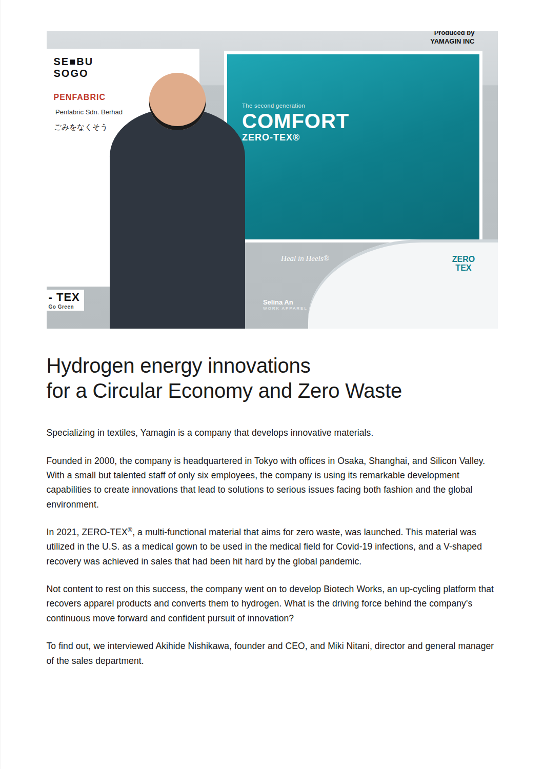SE■BU
SOGO
PENFABRIC
ごみをなくそう
Penfabric Sdn. Berhad
B-Bridge
The second generation COMFORT ZERO-TEX®
Heal in Heels®
Selina AnWORK APPAREL
- TEXGo Green
Hydrogen energy innovations
for a Circular Economy and Zero Waste
Specializing in textiles, Yamagin is a company that develops innovative materials.
Founded in 2000, the company is headquartered in Tokyo with offices in Osaka, Shanghai, and Silicon Valley. With a small but talented staff of only six employees, the company is using its remarkable development capabilities to create innovations that lead to solutions to serious issues facing both fashion and the global environment.
In 2021, ZERO-TEX®, a multi-functional material that aims for zero waste, was launched. This material was utilized in the U.S. as a medical gown to be used in the medical field for Covid-19 infections, and a V-shaped recovery was achieved in sales that had been hit hard by the global pandemic.
Not content to rest on this success, the company went on to develop Biotech Works, an up-cycling platform that recovers apparel products and converts them to hydrogen. What is the driving force behind the company's continuous move forward and confident pursuit of innovation?
To find out, we interviewed Akihide Nishikawa, founder and CEO, and Miki Nitani, director and general manager of the sales department.